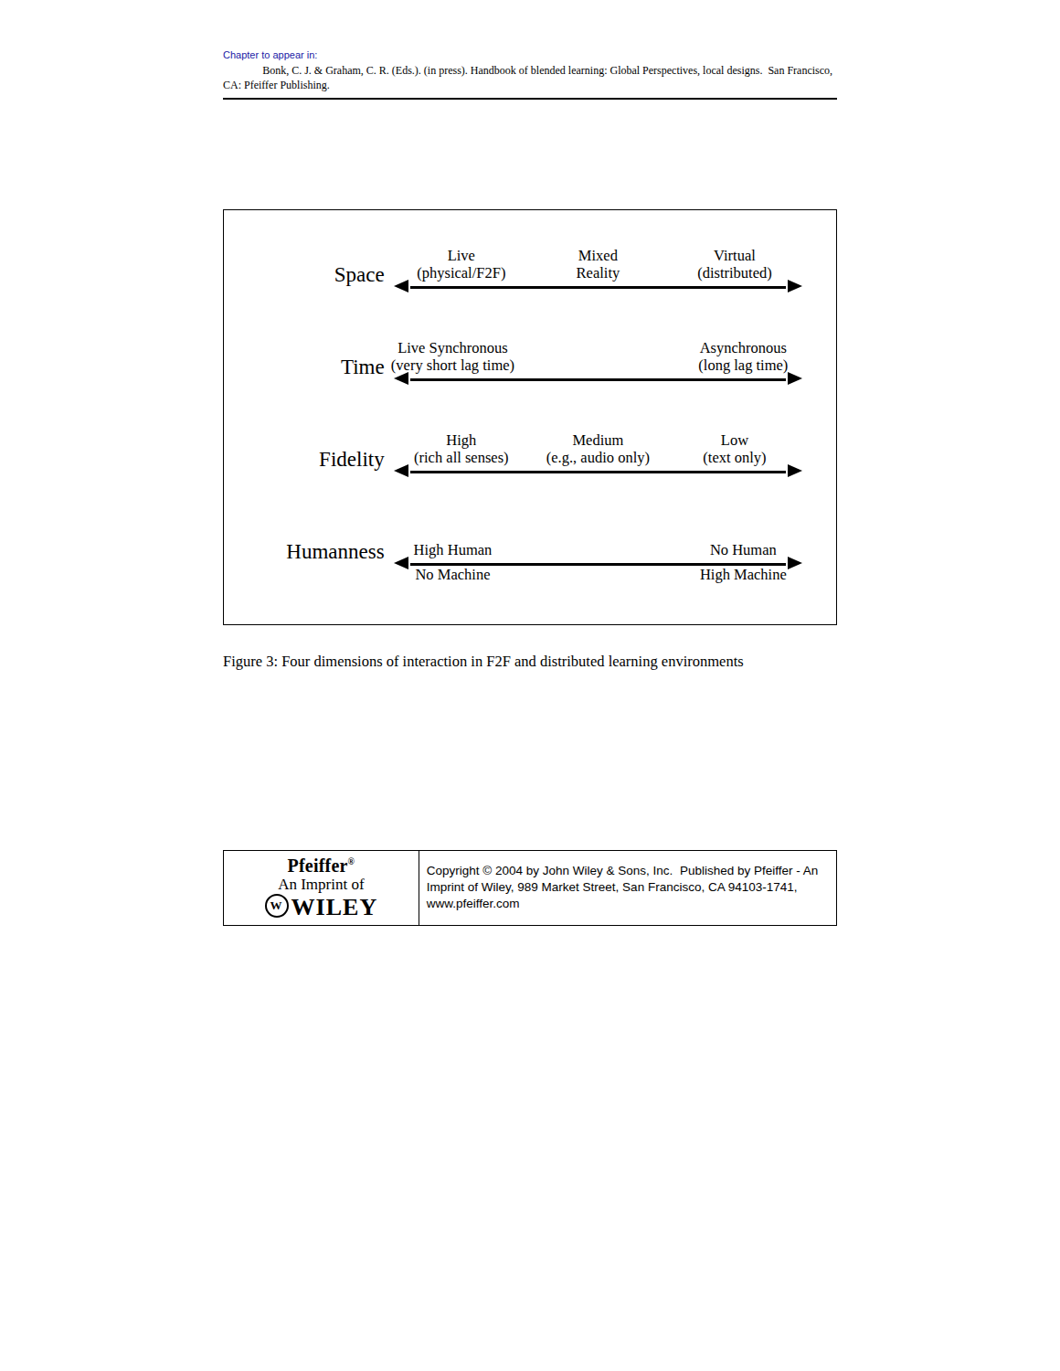Chapter to appear in:
Bonk, C. J. & Graham, C. R. (Eds.). (in press). Handbook of blended learning: Global Perspectives, local designs. San Francisco, CA: Pfeiffer Publishing.
| Space | Live (physical/F2F) Mixed Reality Virtual (distributed) |
| Time | Live Synchronous (very short lag time) Asynchronous (long lag time) |
| Fidelity | High (rich all senses) Medium (e.g., audio only) Low (text only) |
| Humanness | High Human No Human No Machine High Machine |
Figure 3: Four dimensions of interaction in F2F and distributed learning environments
| Pfeiffer ® An Imprint of WILEY | Copyright © 2004 by John Wiley & Sons, Inc. Published by Pfeiffer - An Imprint of Wiley, 989 Market Street, San Francisco, CA 94103-1741, www.pfeiffer.com |